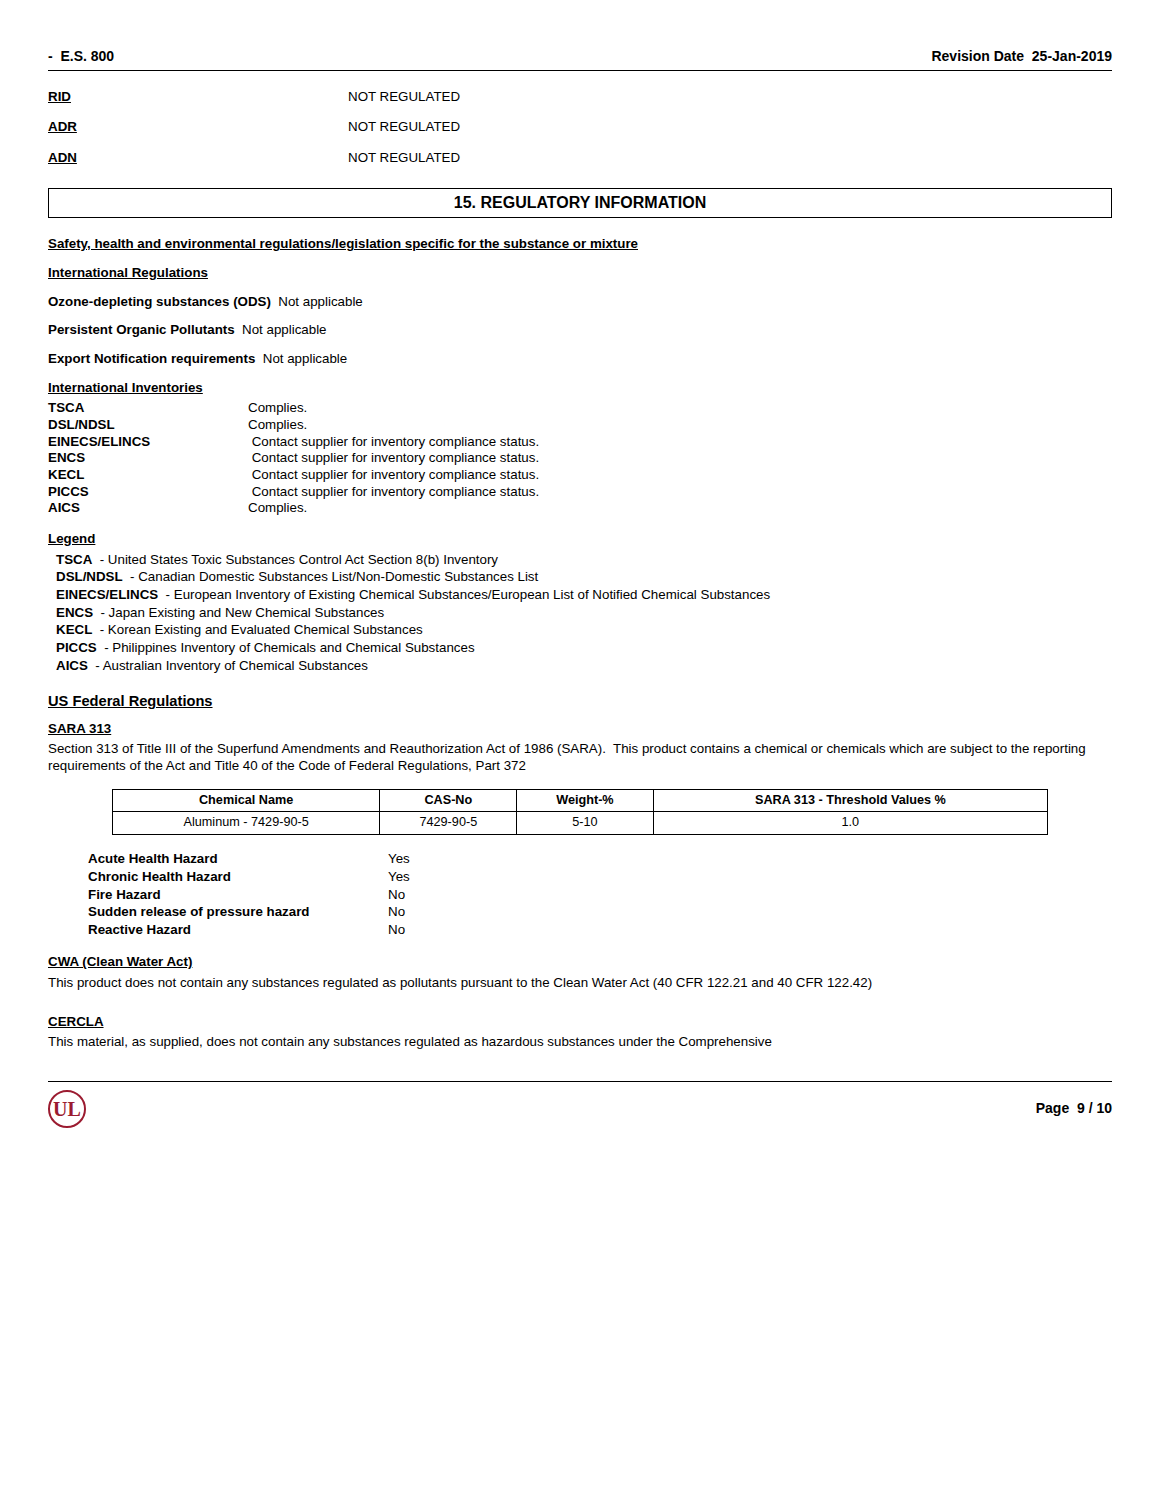- E.S. 800
Revision Date 25-Jan-2019
RID
NOT REGULATED
ADR
NOT REGULATED
ADN
NOT REGULATED
15. REGULATORY INFORMATION
Safety, health and environmental regulations/legislation specific for the substance or mixture
International Regulations
Ozone-depleting substances (ODS) Not applicable
Persistent Organic Pollutants Not applicable
Export Notification requirements Not applicable
International Inventories
| TSCA | Complies. |
| DSL/NDSL | Complies. |
| EINECS/ELINCS | Contact supplier for inventory compliance status. |
| ENCS | Contact supplier for inventory compliance status. |
| KECL | Contact supplier for inventory compliance status. |
| PICCS | Contact supplier for inventory compliance status. |
| AICS | Complies. |
Legend
TSCA - United States Toxic Substances Control Act Section 8(b) Inventory
DSL/NDSL - Canadian Domestic Substances List/Non-Domestic Substances List
EINECS/ELINCS - European Inventory of Existing Chemical Substances/European List of Notified Chemical Substances
ENCS - Japan Existing and New Chemical Substances
KECL - Korean Existing and Evaluated Chemical Substances
PICCS - Philippines Inventory of Chemicals and Chemical Substances
AICS - Australian Inventory of Chemical Substances
US Federal Regulations
SARA 313
Section 313 of Title III of the Superfund Amendments and Reauthorization Act of 1986 (SARA). This product contains a chemical or chemicals which are subject to the reporting requirements of the Act and Title 40 of the Code of Federal Regulations, Part 372
| Chemical Name | CAS-No | Weight-% | SARA 313 - Threshold Values % |
| --- | --- | --- | --- |
| Aluminum - 7429-90-5 | 7429-90-5 | 5-10 | 1.0 |
Acute Health Hazard Yes
Chronic Health Hazard Yes
Fire Hazard No
Sudden release of pressure hazard No
Reactive Hazard No
CWA (Clean Water Act)
This product does not contain any substances regulated as pollutants pursuant to the Clean Water Act (40 CFR 122.21 and 40 CFR 122.42)
CERCLA
This material, as supplied, does not contain any substances regulated as hazardous substances under the Comprehensive
UL
Page 9 / 10